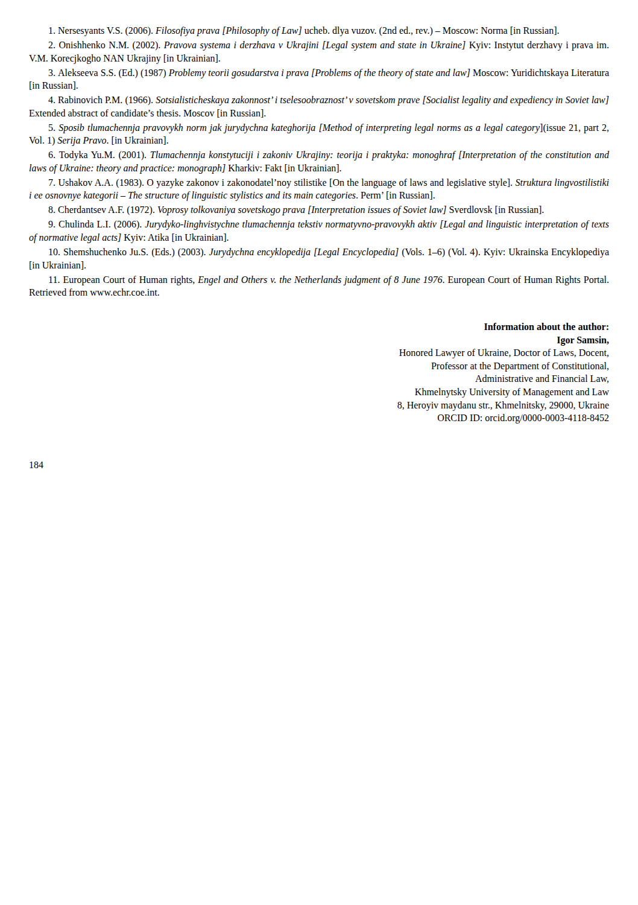Nersesyants V.S. (2006). Filosofiya prava [Philosophy of Law] ucheb. dlya vuzov. (2nd ed., rev.) – Moscow: Norma [in Russian].
Onishhenko N.M. (2002). Pravova systema i derzhava v Ukrajini [Legal system and state in Ukraine] Kyiv: Instytut derzhavy i prava im. V.M. Korecjkogho NAN Ukrajiny [in Ukrainian].
Alekseeva S.S. (Ed.) (1987) Problemy teorii gosudarstva i prava [Problems of the theory of state and law] Moscow: Yuridichtskaya Literatura [in Russian].
Rabinovich P.M. (1966). Sotsialisticheskaya zakonnost’ i tselesoobraznost’ v sovetskom prave [Socialist legality and expediency in Soviet law] Extended abstract of candidate’s thesis. Moscov [in Russian].
Sposib tlumachennja pravovykh norm jak jurydychna kateghorija [Method of interpreting legal norms as a legal category](issue 21, part 2, Vol. 1) Serija Pravo. [in Ukrainian].
Todyka Yu.M. (2001). Tlumachennja konstytuciji i zakoniv Ukrajiny: teorija i praktyka: monoghraf [Interpretation of the constitution and laws of Ukraine: theory and practice: monograph] Kharkiv: Fakt [in Ukrainian].
Ushakov A.A. (1983). O yazyke zakonov i zakonodatel’noy stilistike [On the language of laws and legislative style]. Struktura lingvostilistiki i ee osnovnye kategorii – The structure of linguistic stylistics and its main categories. Perm’ [in Russian].
Cherdantsev A.F. (1972). Voprosy tolkovaniya sovetskogo prava [Interpretation issues of Soviet law] Sverdlovsk [in Russian].
Chulinda L.I. (2006). Jurydyko-linghvistychne tlumachennja tekstiv normatyvno-pravovykh aktiv [Legal and linguistic interpretation of texts of normative legal acts] Kyiv: Atika [in Ukrainian].
Shemshuchenko Ju.S. (Eds.) (2003). Jurydychna encyklopedija [Legal Encyclopedia] (Vols. 1–6) (Vol. 4). Kyiv: Ukrainska Encyklopediya [in Ukrainian].
European Court of Human rights, Engel and Others v. the Netherlands judgment of 8 June 1976. European Court of Human Rights Portal. Retrieved from www.echr.coe.int.
Information about the author:
Igor Samsin,
Honored Lawyer of Ukraine, Doctor of Laws, Docent,
Professor at the Department of Constitutional,
Administrative and Financial Law,
Khmelnytsky University of Management and Law
8, Heroyiv maydanu str., Khmelnitsky, 29000, Ukraine
ORCID ID: orcid.org/0000-0003-4118-8452
184